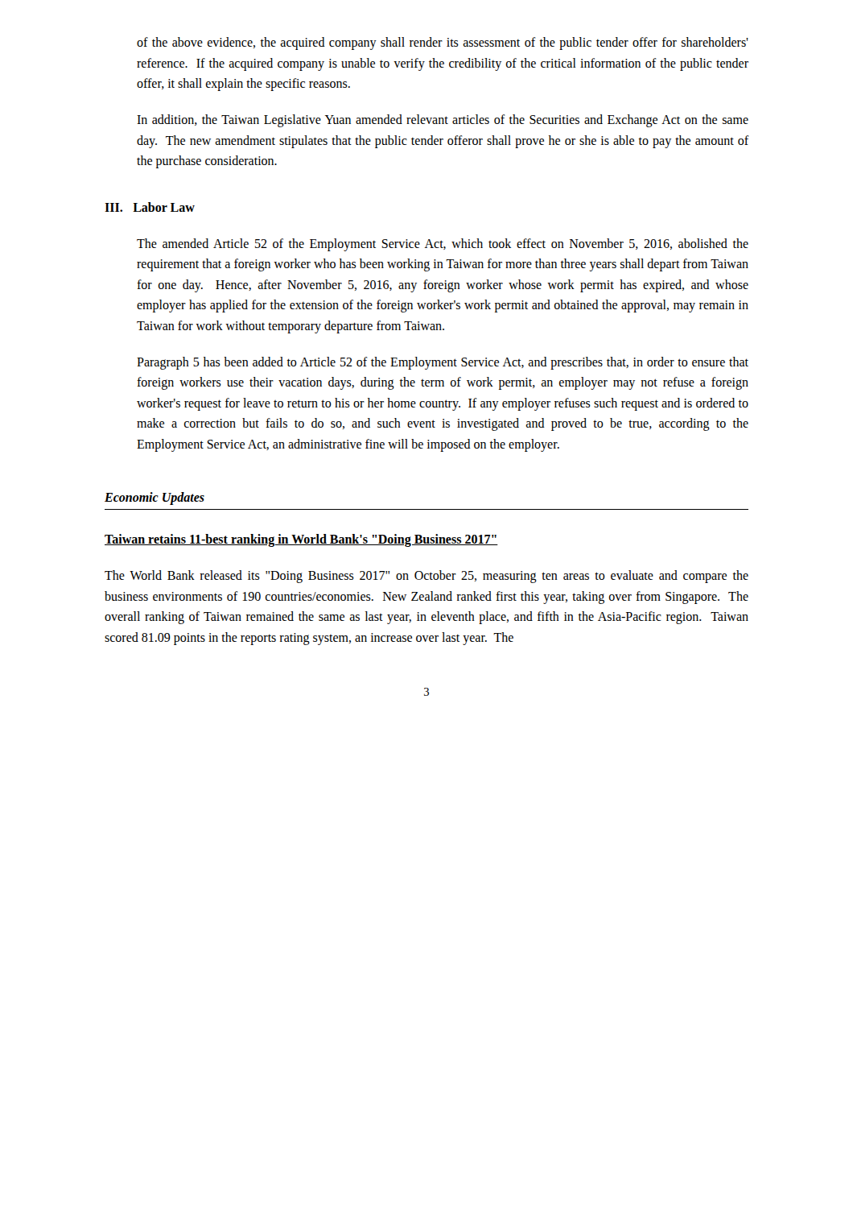of the above evidence, the acquired company shall render its assessment of the public tender offer for shareholders' reference. If the acquired company is unable to verify the credibility of the critical information of the public tender offer, it shall explain the specific reasons.
In addition, the Taiwan Legislative Yuan amended relevant articles of the Securities and Exchange Act on the same day. The new amendment stipulates that the public tender offeror shall prove he or she is able to pay the amount of the purchase consideration.
III. Labor Law
The amended Article 52 of the Employment Service Act, which took effect on November 5, 2016, abolished the requirement that a foreign worker who has been working in Taiwan for more than three years shall depart from Taiwan for one day. Hence, after November 5, 2016, any foreign worker whose work permit has expired, and whose employer has applied for the extension of the foreign worker's work permit and obtained the approval, may remain in Taiwan for work without temporary departure from Taiwan.
Paragraph 5 has been added to Article 52 of the Employment Service Act, and prescribes that, in order to ensure that foreign workers use their vacation days, during the term of work permit, an employer may not refuse a foreign worker's request for leave to return to his or her home country. If any employer refuses such request and is ordered to make a correction but fails to do so, and such event is investigated and proved to be true, according to the Employment Service Act, an administrative fine will be imposed on the employer.
Economic Updates
Taiwan retains 11-best ranking in World Bank's "Doing Business 2017"
The World Bank released its "Doing Business 2017" on October 25, measuring ten areas to evaluate and compare the business environments of 190 countries/economies. New Zealand ranked first this year, taking over from Singapore. The overall ranking of Taiwan remained the same as last year, in eleventh place, and fifth in the Asia-Pacific region. Taiwan scored 81.09 points in the reports rating system, an increase over last year. The
3